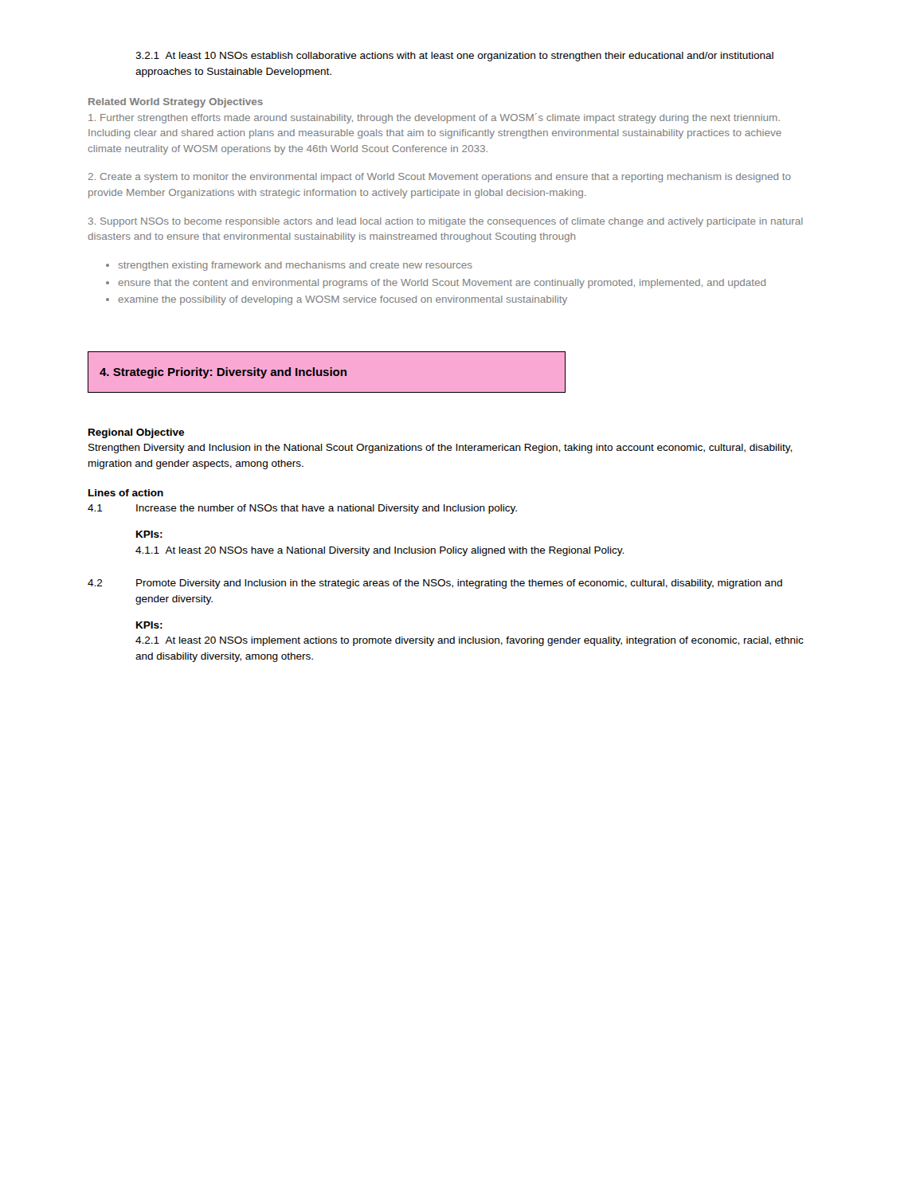3.2.1 At least 10 NSOs establish collaborative actions with at least one organization to strengthen their educational and/or institutional approaches to Sustainable Development.
Related World Strategy Objectives
1. Further strengthen efforts made around sustainability, through the development of a WOSM´s climate impact strategy during the next triennium. Including clear and shared action plans and measurable goals that aim to significantly strengthen environmental sustainability practices to achieve climate neutrality of WOSM operations by the 46th World Scout Conference in 2033.
2. Create a system to monitor the environmental impact of World Scout Movement operations and ensure that a reporting mechanism is designed to provide Member Organizations with strategic information to actively participate in global decision-making.
3. Support NSOs to become responsible actors and lead local action to mitigate the consequences of climate change and actively participate in natural disasters and to ensure that environmental sustainability is mainstreamed throughout Scouting through
strengthen existing framework and mechanisms and create new resources
ensure that the content and environmental programs of the World Scout Movement are continually promoted, implemented, and updated
examine the possibility of developing a WOSM service focused on environmental sustainability
4. Strategic Priority: Diversity and Inclusion
Regional Objective
Strengthen Diversity and Inclusion in the National Scout Organizations of the Interamerican Region, taking into account economic, cultural, disability, migration and gender aspects, among others.
Lines of action
4.1
Increase the number of NSOs that have a national Diversity and Inclusion policy.
KPIs:
4.1.1 At least 20 NSOs have a National Diversity and Inclusion Policy aligned with the Regional Policy.
4.2
Promote Diversity and Inclusion in the strategic areas of the NSOs, integrating the themes of economic, cultural, disability, migration and gender diversity.
KPIs:
4.2.1 At least 20 NSOs implement actions to promote diversity and inclusion, favoring gender equality, integration of economic, racial, ethnic and disability diversity, among others.